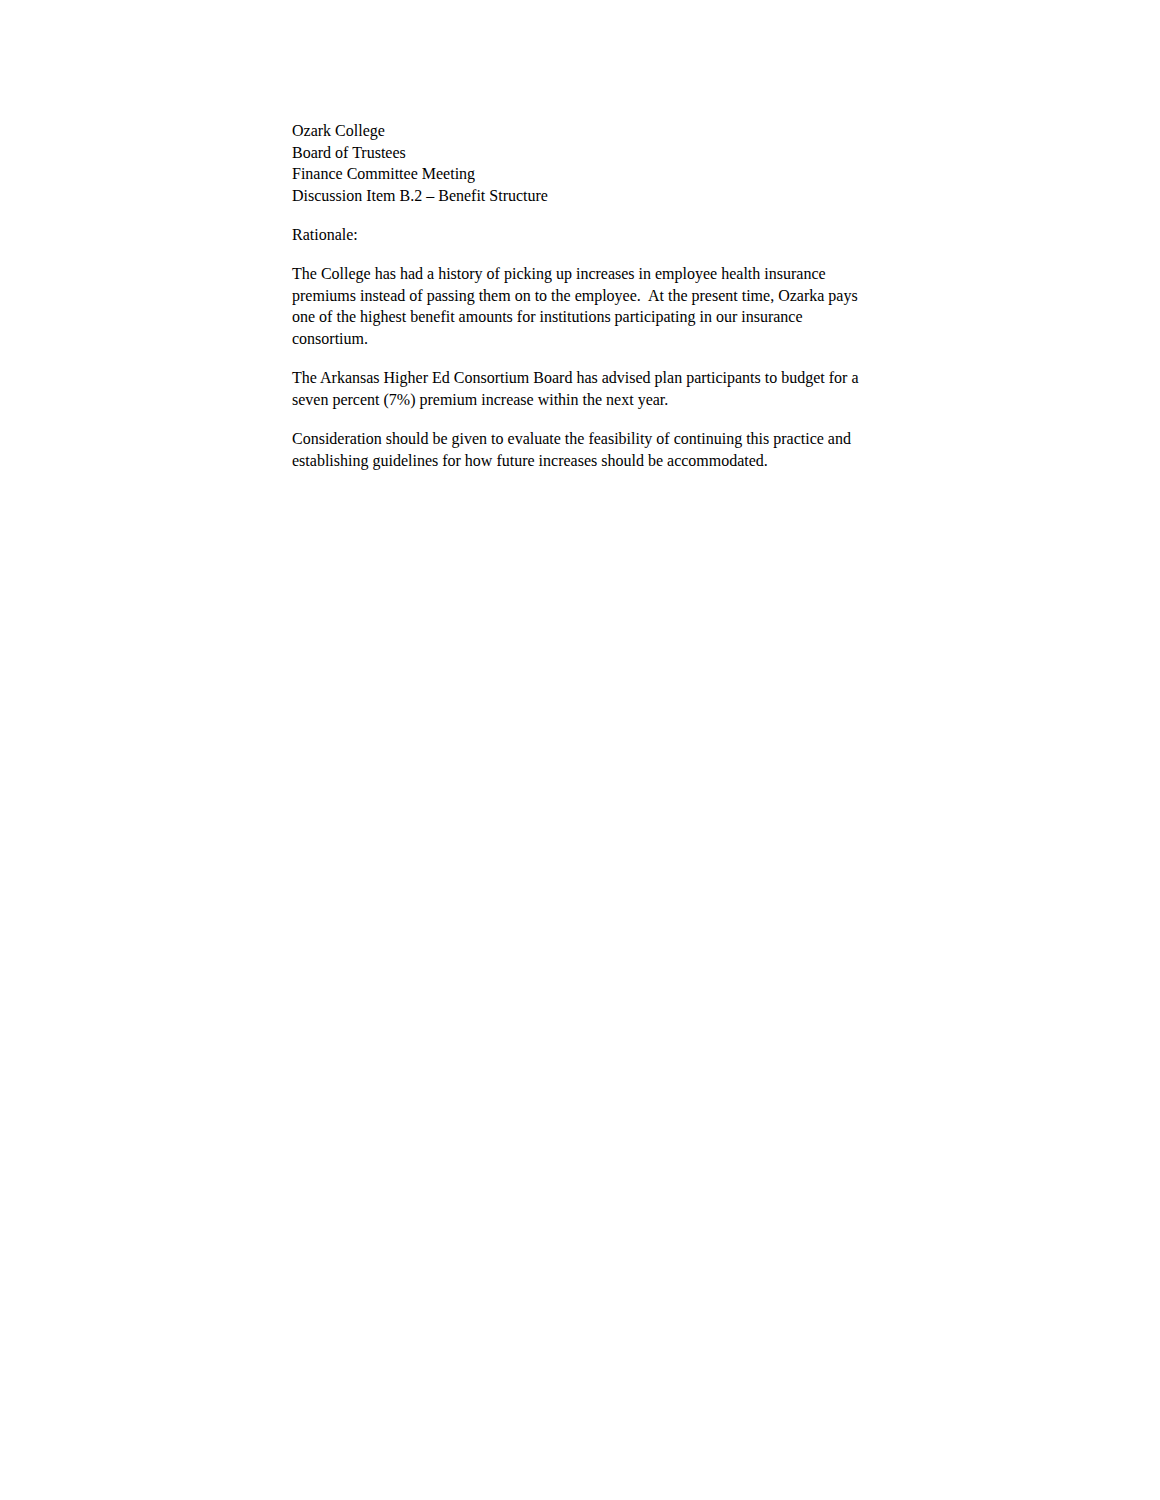Ozark College
Board of Trustees
Finance Committee Meeting
Discussion Item B.2 – Benefit Structure
Rationale:
The College has had a history of picking up increases in employee health insurance premiums instead of passing them on to the employee. At the present time, Ozarka pays one of the highest benefit amounts for institutions participating in our insurance consortium.
The Arkansas Higher Ed Consortium Board has advised plan participants to budget for a seven percent (7%) premium increase within the next year.
Consideration should be given to evaluate the feasibility of continuing this practice and establishing guidelines for how future increases should be accommodated.